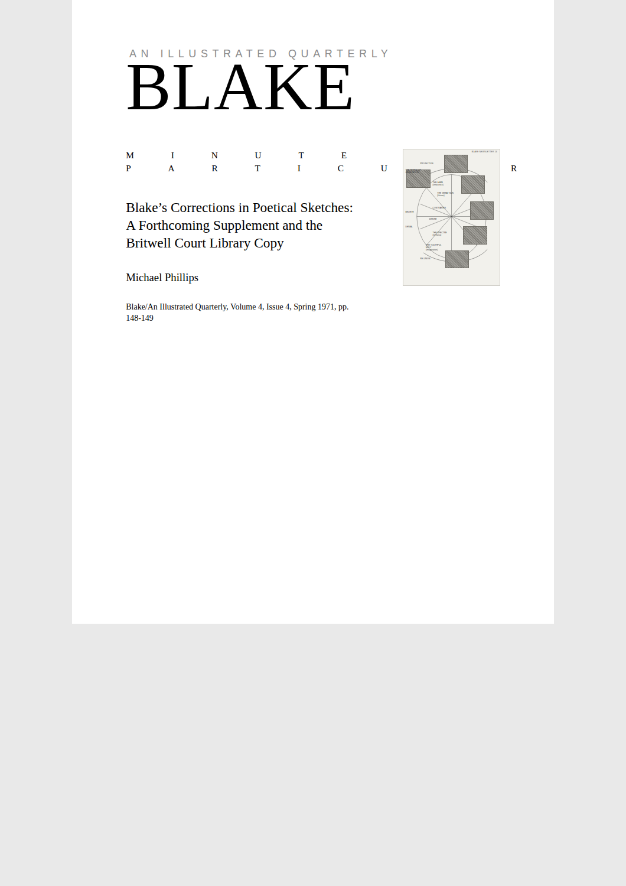AN ILLUSTRATED QUARTERLY
BLAKE
BLAKE NEWSLETTER 16
PROJECTION
THE WORLD OF
GENERATION
THE LAMB
(Innocence)
THE GREAT SUN
(Urizen)
CONTRARIES
DESIRE
THE SPECTRE
(Urthona)
THE YOUTHFUL
HOLY
(Imagination)
RE-UNION
BELIEVE
DENIAL
M I N U T E P A R T I C U L A R
Blake’s Corrections in Poetical Sketches: A Forthcoming Supplement and the Britwell Court Library Copy
Michael Phillips
Blake/An Illustrated Quarterly, Volume 4, Issue 4, Spring 1971, pp. 148-149